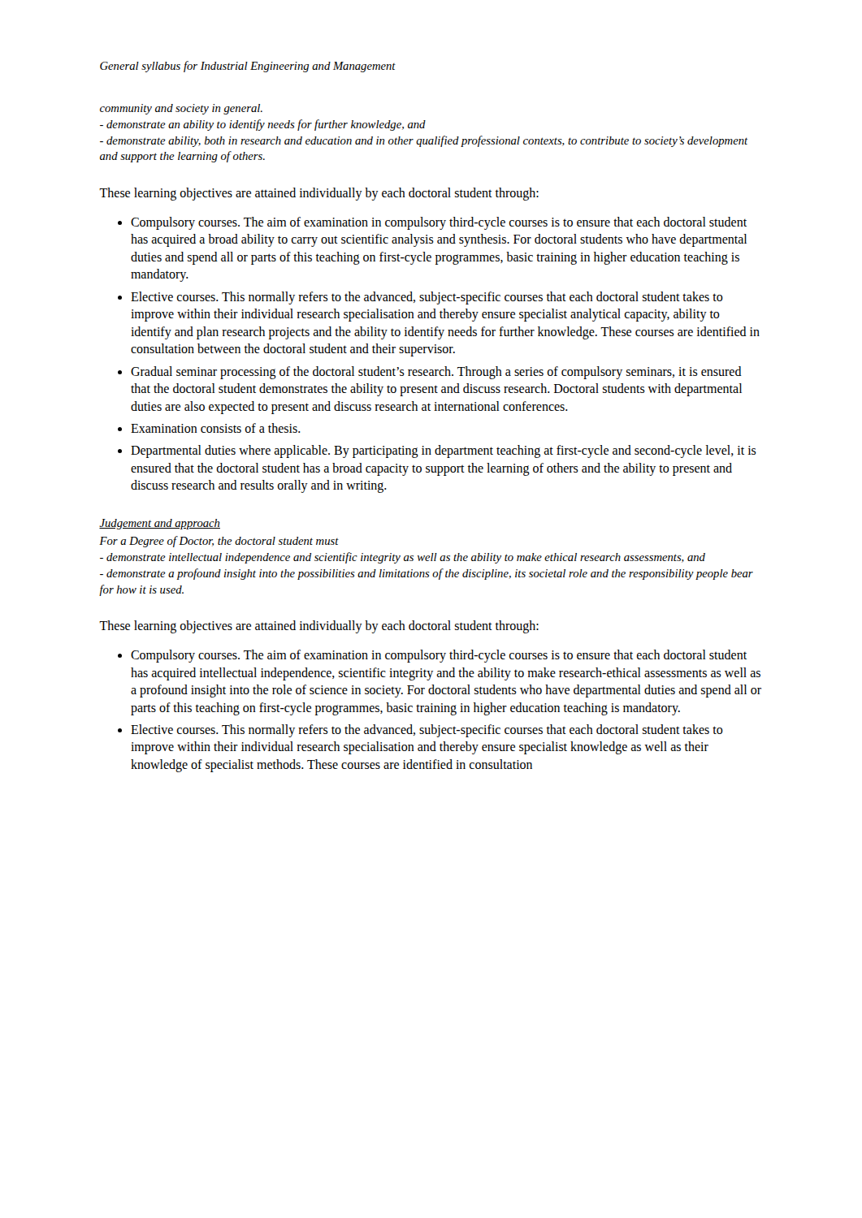General syllabus for Industrial Engineering and Management
community and society in general.
- demonstrate an ability to identify needs for further knowledge, and
- demonstrate ability, both in research and education and in other qualified professional contexts, to contribute to society’s development and support the learning of others.
These learning objectives are attained individually by each doctoral student through:
Compulsory courses. The aim of examination in compulsory third-cycle courses is to ensure that each doctoral student has acquired a broad ability to carry out scientific analysis and synthesis. For doctoral students who have departmental duties and spend all or parts of this teaching on first-cycle programmes, basic training in higher education teaching is mandatory.
Elective courses. This normally refers to the advanced, subject-specific courses that each doctoral student takes to improve within their individual research specialisation and thereby ensure specialist analytical capacity, ability to identify and plan research projects and the ability to identify needs for further knowledge. These courses are identified in consultation between the doctoral student and their supervisor.
Gradual seminar processing of the doctoral student’s research. Through a series of compulsory seminars, it is ensured that the doctoral student demonstrates the ability to present and discuss research. Doctoral students with departmental duties are also expected to present and discuss research at international conferences.
Examination consists of a thesis.
Departmental duties where applicable. By participating in department teaching at first-cycle and second-cycle level, it is ensured that the doctoral student has a broad capacity to support the learning of others and the ability to present and discuss research and results orally and in writing.
Judgement and approach
For a Degree of Doctor, the doctoral student must
- demonstrate intellectual independence and scientific integrity as well as the ability to make ethical research assessments, and
- demonstrate a profound insight into the possibilities and limitations of the discipline, its societal role and the responsibility people bear for how it is used.
These learning objectives are attained individually by each doctoral student through:
Compulsory courses. The aim of examination in compulsory third-cycle courses is to ensure that each doctoral student has acquired intellectual independence, scientific integrity and the ability to make research-ethical assessments as well as a profound insight into the role of science in society. For doctoral students who have departmental duties and spend all or parts of this teaching on first-cycle programmes, basic training in higher education teaching is mandatory.
Elective courses. This normally refers to the advanced, subject-specific courses that each doctoral student takes to improve within their individual research specialisation and thereby ensure specialist knowledge as well as their knowledge of specialist methods. These courses are identified in consultation